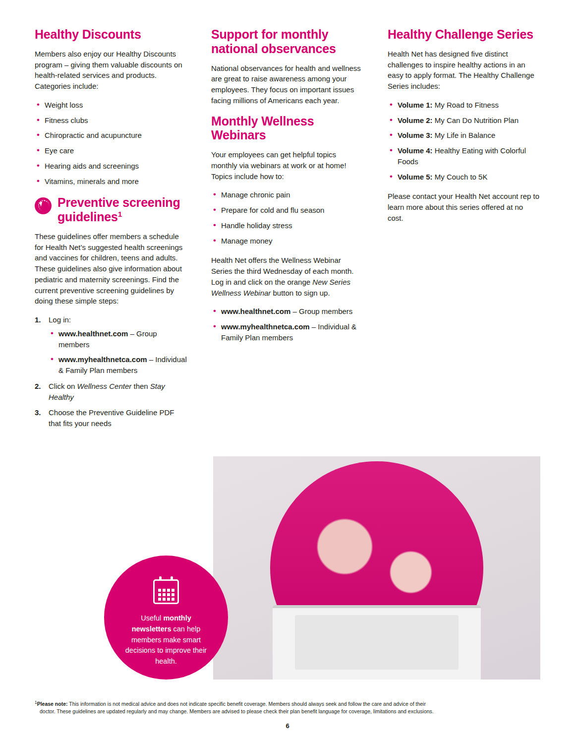Healthy Discounts
Members also enjoy our Healthy Discounts program – giving them valuable discounts on health-related services and products. Categories include:
Weight loss
Fitness clubs
Chiropractic and acupuncture
Eye care
Hearing aids and screenings
Vitamins, minerals and more
Preventive screening guidelines1
These guidelines offer members a schedule for Health Net’s suggested health screenings and vaccines for children, teens and adults. These guidelines also give information about pediatric and maternity screenings. Find the current preventive screening guidelines by doing these simple steps:
Log in:
www.healthnet.com – Group members
www.myhealthnetca.com – Individual & Family Plan members
Click on Wellness Center then Stay Healthy
Choose the Preventive Guideline PDF that fits your needs
Support for monthly national observances
National observances for health and wellness are great to raise awareness among your employees. They focus on important issues facing millions of Americans each year.
Monthly Wellness Webinars
Your employees can get helpful topics monthly via webinars at work or at home! Topics include how to:
Manage chronic pain
Prepare for cold and flu season
Handle holiday stress
Manage money
Health Net offers the Wellness Webinar Series the third Wednesday of each month. Log in and click on the orange New Series Wellness Webinar button to sign up.
www.healthnet.com – Group members
www.myhealthnetca.com – Individual & Family Plan members
Healthy Challenge Series
Health Net has designed five distinct challenges to inspire healthy actions in an easy to apply format. The Healthy Challenge Series includes:
Volume 1: My Road to Fitness
Volume 2: My Can Do Nutrition Plan
Volume 3: My Life in Balance
Volume 4: Healthy Eating with Colorful Foods
Volume 5: My Couch to 5K
Please contact your Health Net account rep to learn more about this series offered at no cost.
Useful monthly newsletters can help members make smart decisions to improve their health.
1Please note: This information is not medical advice and does not indicate specific benefit coverage. Members should always seek and follow the care and advice of their doctor. These guidelines are updated regularly and may change. Members are advised to please check their plan benefit language for coverage, limitations and exclusions.
6